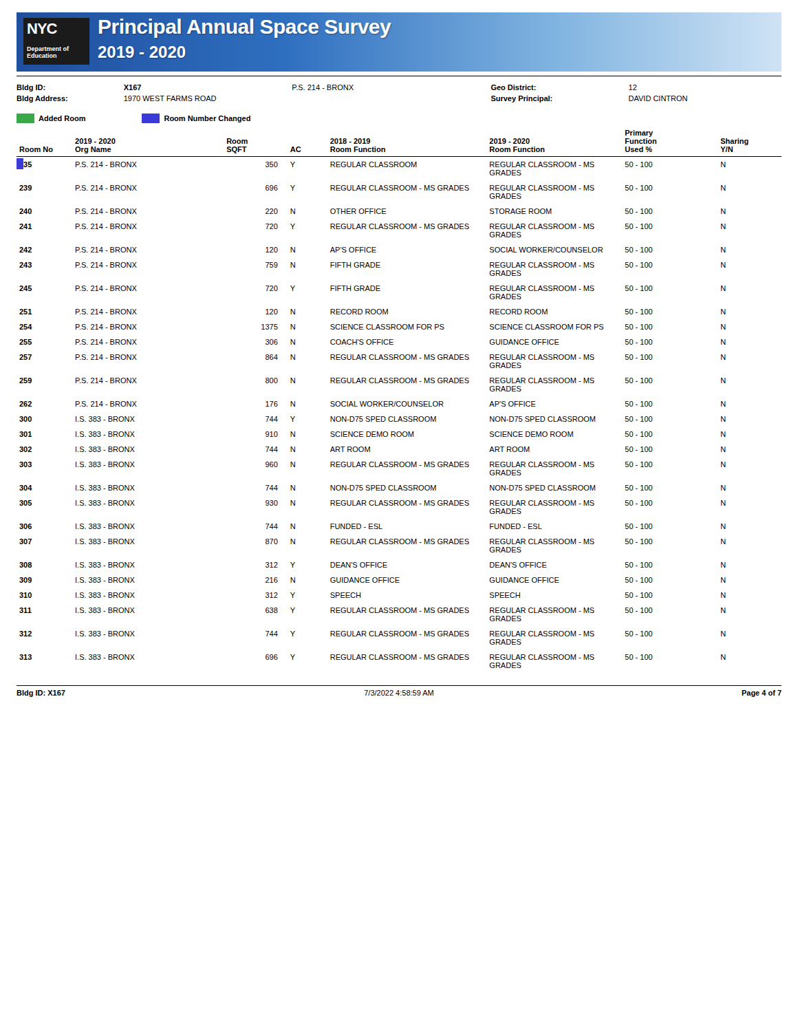NYCDepartment of
Education
Principal Annual Space Survey
2019 - 2020
| Bldg ID: | X167 | P.S. 214 - BRONX | Geo District: | 12 |
| Bldg Address: | 1970 WEST FARMS ROAD | Survey Principal: | DAVID CINTRON |
| | Added Room | | | Room Number Changed |
| Room No | 2019 - 2020 Org Name | Room SQFT | AC | 2018 - 2019 Room Function | 2019 - 2020 Room Function | Primary Function Used % | Sharing Y/N |
| --- | --- | --- | --- | --- | --- | --- | --- |
| 235 | P.S. 214 - BRONX | 350 | Y | REGULAR CLASSROOM | REGULAR CLASSROOM - MS GRADES | 50 - 100 | N |
| 239 | P.S. 214 - BRONX | 696 | Y | REGULAR CLASSROOM - MS GRADES | REGULAR CLASSROOM - MS GRADES | 50 - 100 | N |
| 240 | P.S. 214 - BRONX | 220 | N | OTHER OFFICE | STORAGE ROOM | 50 - 100 | N |
| 241 | P.S. 214 - BRONX | 720 | Y | REGULAR CLASSROOM - MS GRADES | REGULAR CLASSROOM - MS GRADES | 50 - 100 | N |
| 242 | P.S. 214 - BRONX | 120 | N | AP'S OFFICE | SOCIAL WORKER/COUNSELOR | 50 - 100 | N |
| 243 | P.S. 214 - BRONX | 759 | N | FIFTH GRADE | REGULAR CLASSROOM - MS GRADES | 50 - 100 | N |
| 245 | P.S. 214 - BRONX | 720 | Y | FIFTH GRADE | REGULAR CLASSROOM - MS GRADES | 50 - 100 | N |
| 251 | P.S. 214 - BRONX | 120 | N | RECORD ROOM | RECORD ROOM | 50 - 100 | N |
| 254 | P.S. 214 - BRONX | 1375 | N | SCIENCE CLASSROOM FOR PS | SCIENCE CLASSROOM FOR PS | 50 - 100 | N |
| 255 | P.S. 214 - BRONX | 306 | N | COACH'S OFFICE | GUIDANCE OFFICE | 50 - 100 | N |
| 257 | P.S. 214 - BRONX | 864 | N | REGULAR CLASSROOM - MS GRADES | REGULAR CLASSROOM - MS GRADES | 50 - 100 | N |
| 259 | P.S. 214 - BRONX | 800 | N | REGULAR CLASSROOM - MS GRADES | REGULAR CLASSROOM - MS GRADES | 50 - 100 | N |
| 262 | P.S. 214 - BRONX | 176 | N | SOCIAL WORKER/COUNSELOR | AP'S OFFICE | 50 - 100 | N |
| 300 | I.S. 383 - BRONX | 744 | Y | NON-D75 SPED CLASSROOM | NON-D75 SPED CLASSROOM | 50 - 100 | N |
| 301 | I.S. 383 - BRONX | 910 | N | SCIENCE DEMO ROOM | SCIENCE DEMO ROOM | 50 - 100 | N |
| 302 | I.S. 383 - BRONX | 744 | N | ART ROOM | ART ROOM | 50 - 100 | N |
| 303 | I.S. 383 - BRONX | 960 | N | REGULAR CLASSROOM - MS GRADES | REGULAR CLASSROOM - MS GRADES | 50 - 100 | N |
| 304 | I.S. 383 - BRONX | 744 | N | NON-D75 SPED CLASSROOM | NON-D75 SPED CLASSROOM | 50 - 100 | N |
| 305 | I.S. 383 - BRONX | 930 | N | REGULAR CLASSROOM - MS GRADES | REGULAR CLASSROOM - MS GRADES | 50 - 100 | N |
| 306 | I.S. 383 - BRONX | 744 | N | FUNDED - ESL | FUNDED - ESL | 50 - 100 | N |
| 307 | I.S. 383 - BRONX | 870 | N | REGULAR CLASSROOM - MS GRADES | REGULAR CLASSROOM - MS GRADES | 50 - 100 | N |
| 308 | I.S. 383 - BRONX | 312 | Y | DEAN'S OFFICE | DEAN'S OFFICE | 50 - 100 | N |
| 309 | I.S. 383 - BRONX | 216 | N | GUIDANCE OFFICE | GUIDANCE OFFICE | 50 - 100 | N |
| 310 | I.S. 383 - BRONX | 312 | Y | SPEECH | SPEECH | 50 - 100 | N |
| 311 | I.S. 383 - BRONX | 638 | Y | REGULAR CLASSROOM - MS GRADES | REGULAR CLASSROOM - MS GRADES | 50 - 100 | N |
| 312 | I.S. 383 - BRONX | 744 | Y | REGULAR CLASSROOM - MS GRADES | REGULAR CLASSROOM - MS GRADES | 50 - 100 | N |
| 313 | I.S. 383 - BRONX | 696 | Y | REGULAR CLASSROOM - MS GRADES | REGULAR CLASSROOM - MS GRADES | 50 - 100 | N |
| Bldg ID: X167 | 7/3/2022 4:58:59 AM | Page 4 of 7 |